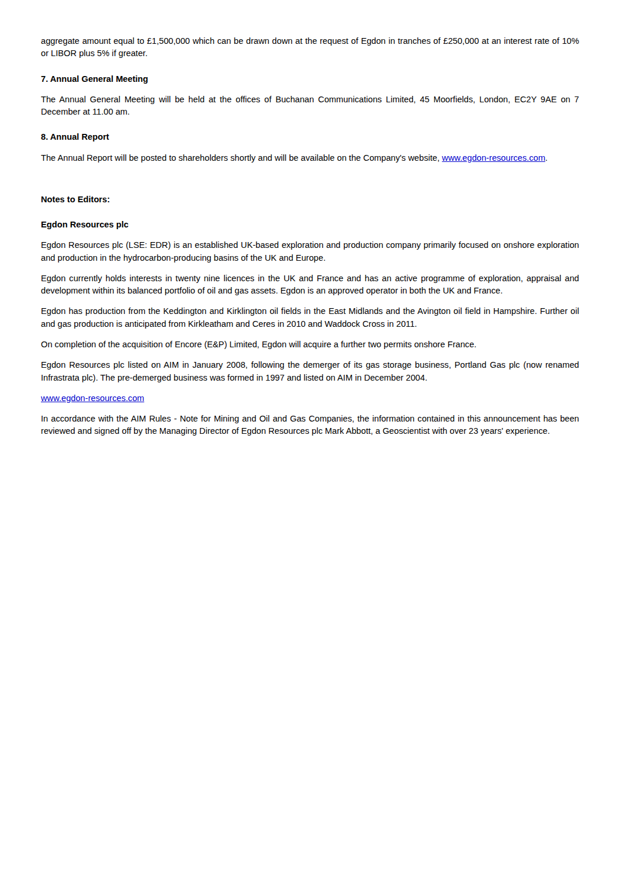aggregate amount equal to £1,500,000 which can be drawn down at the request of Egdon in tranches of £250,000 at an interest rate of 10% or LIBOR plus 5% if greater.
7. Annual General Meeting
The Annual General Meeting will be held at the offices of Buchanan Communications Limited, 45 Moorfields, London, EC2Y 9AE on 7 December at 11.00 am.
8. Annual Report
The Annual Report will be posted to shareholders shortly and will be available on the Company's website, www.egdon-resources.com.
Notes to Editors:
Egdon Resources plc
Egdon Resources plc (LSE: EDR) is an established UK-based exploration and production company primarily focused on onshore exploration and production in the hydrocarbon-producing basins of the UK and Europe.
Egdon currently holds interests in twenty nine licences in the UK and France and has an active programme of exploration, appraisal and development within its balanced portfolio of oil and gas assets. Egdon is an approved operator in both the UK and France.
Egdon has production from the Keddington and Kirklington oil fields in the East Midlands and the Avington oil field in Hampshire. Further oil and gas production is anticipated from Kirkleatham and Ceres in 2010 and Waddock Cross in 2011.
On completion of the acquisition of Encore (E&P) Limited, Egdon will acquire a further two permits onshore France.
Egdon Resources plc listed on AIM in January 2008, following the demerger of its gas storage business, Portland Gas plc (now renamed Infrastrata plc). The pre-demerged business was formed in 1997 and listed on AIM in December 2004.
www.egdon-resources.com
In accordance with the AIM Rules - Note for Mining and Oil and Gas Companies, the information contained in this announcement has been reviewed and signed off by the Managing Director of Egdon Resources plc Mark Abbott, a Geoscientist with over 23 years' experience.